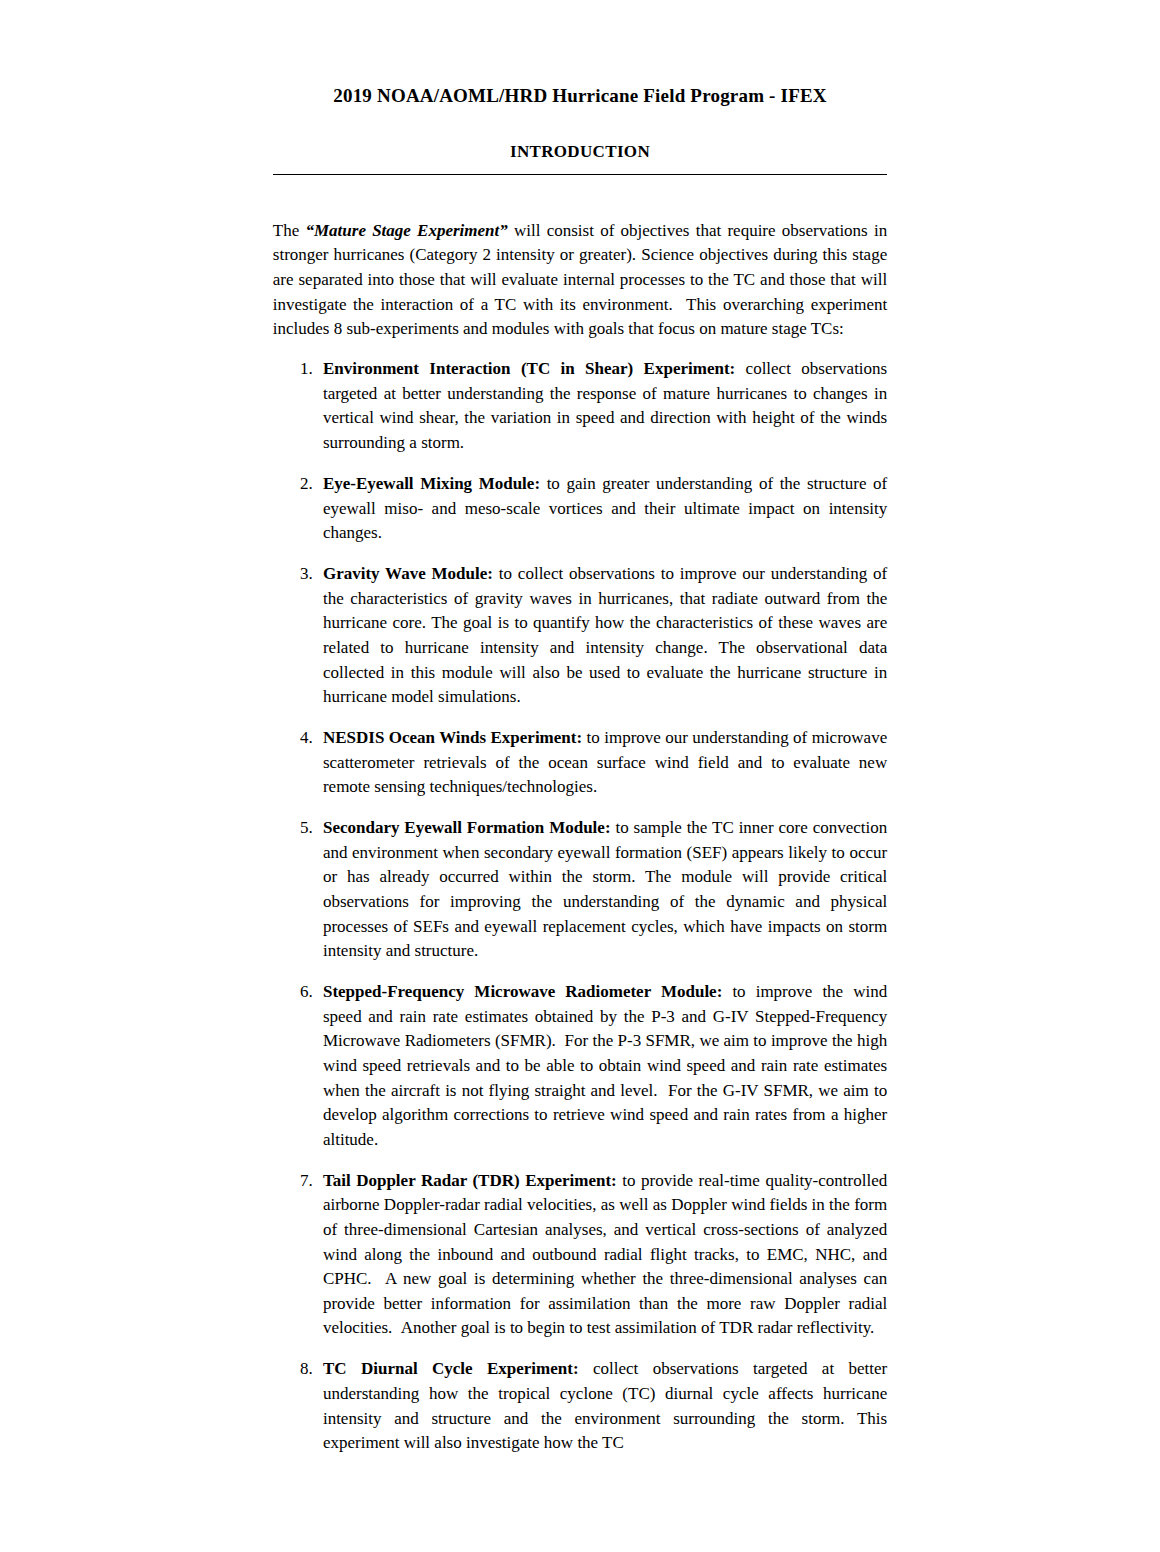2019 NOAA/AOML/HRD Hurricane Field Program - IFEX
INTRODUCTION
The “Mature Stage Experiment” will consist of objectives that require observations in stronger hurricanes (Category 2 intensity or greater). Science objectives during this stage are separated into those that will evaluate internal processes to the TC and those that will investigate the interaction of a TC with its environment. This overarching experiment includes 8 sub-experiments and modules with goals that focus on mature stage TCs:
Environment Interaction (TC in Shear) Experiment: collect observations targeted at better understanding the response of mature hurricanes to changes in vertical wind shear, the variation in speed and direction with height of the winds surrounding a storm.
Eye-Eyewall Mixing Module: to gain greater understanding of the structure of eyewall miso- and meso-scale vortices and their ultimate impact on intensity changes.
Gravity Wave Module: to collect observations to improve our understanding of the characteristics of gravity waves in hurricanes, that radiate outward from the hurricane core. The goal is to quantify how the characteristics of these waves are related to hurricane intensity and intensity change. The observational data collected in this module will also be used to evaluate the hurricane structure in hurricane model simulations.
NESDIS Ocean Winds Experiment: to improve our understanding of microwave scatterometer retrievals of the ocean surface wind field and to evaluate new remote sensing techniques/technologies.
Secondary Eyewall Formation Module: to sample the TC inner core convection and environment when secondary eyewall formation (SEF) appears likely to occur or has already occurred within the storm. The module will provide critical observations for improving the understanding of the dynamic and physical processes of SEFs and eyewall replacement cycles, which have impacts on storm intensity and structure.
Stepped-Frequency Microwave Radiometer Module: to improve the wind speed and rain rate estimates obtained by the P-3 and G-IV Stepped-Frequency Microwave Radiometers (SFMR). For the P-3 SFMR, we aim to improve the high wind speed retrievals and to be able to obtain wind speed and rain rate estimates when the aircraft is not flying straight and level. For the G-IV SFMR, we aim to develop algorithm corrections to retrieve wind speed and rain rates from a higher altitude.
Tail Doppler Radar (TDR) Experiment: to provide real-time quality-controlled airborne Doppler-radar radial velocities, as well as Doppler wind fields in the form of three-dimensional Cartesian analyses, and vertical cross-sections of analyzed wind along the inbound and outbound radial flight tracks, to EMC, NHC, and CPHC. A new goal is determining whether the three-dimensional analyses can provide better information for assimilation than the more raw Doppler radial velocities. Another goal is to begin to test assimilation of TDR radar reflectivity.
TC Diurnal Cycle Experiment: collect observations targeted at better understanding how the tropical cyclone (TC) diurnal cycle affects hurricane intensity and structure and the environment surrounding the storm. This experiment will also investigate how the TC